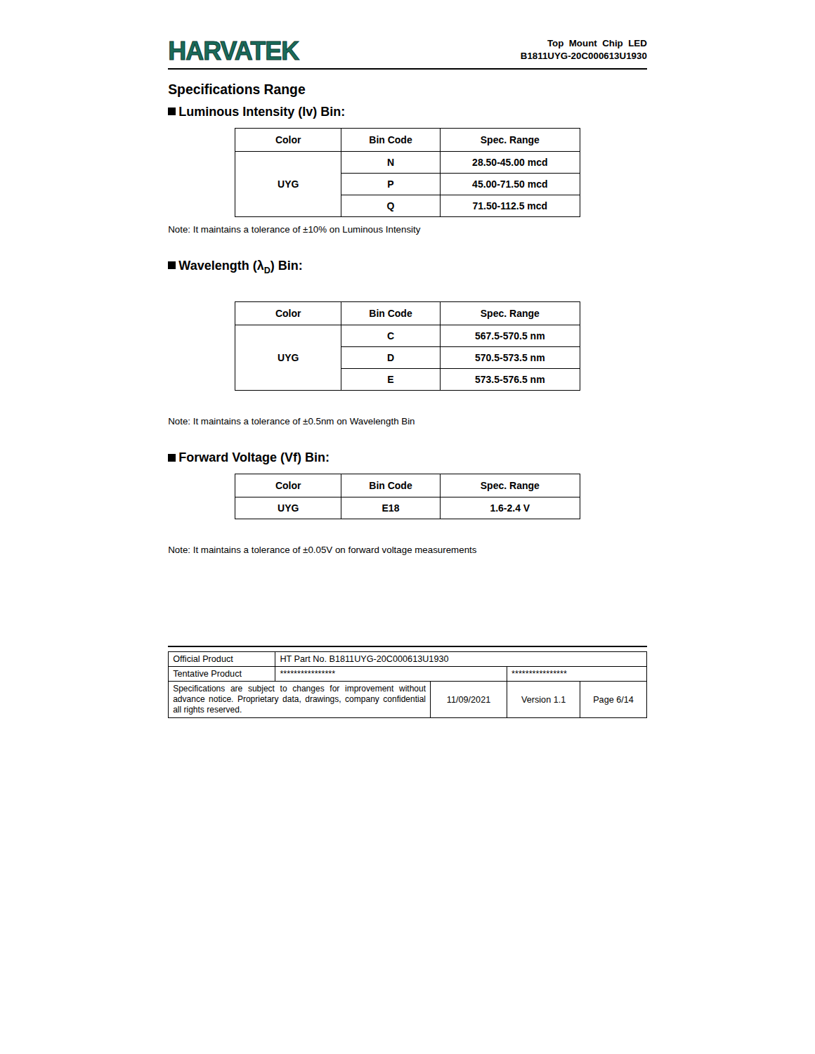HARVATEK
Top Mount Chip LED
B1811UYG-20C000613U1930
Specifications Range
Luminous Intensity (Iv) Bin:
| Color | Bin Code | Spec. Range |
| --- | --- | --- |
| UYG | N | 28.50-45.00 mcd |
| P | 45.00-71.50 mcd |
| Q | 71.50-112.5 mcd |
Note: It maintains a tolerance of ±10% on Luminous Intensity
Wavelength (λD) Bin:
| Color | Bin Code | Spec. Range |
| --- | --- | --- |
| UYG | C | 567.5-570.5 nm |
| D | 570.5-573.5 nm |
| E | 573.5-576.5 nm |
Note: It maintains a tolerance of ±0.5nm on Wavelength Bin
Forward Voltage (Vf) Bin:
| Color | Bin Code | Spec. Range |
| --- | --- | --- |
| UYG | E18 | 1.6-2.4 V |
Note: It maintains a tolerance of ±0.05V on forward voltage measurements
| Official Product | HT Part No. B1811UYG-20C000613U1930 |
| Tentative Product | **************** | **************** |
| Specifications are subject to changes for improvement without advance notice. Proprietary data, drawings, company confidential all rights reserved. | 11/09/2021 | Version 1.1 | Page 6/14 |